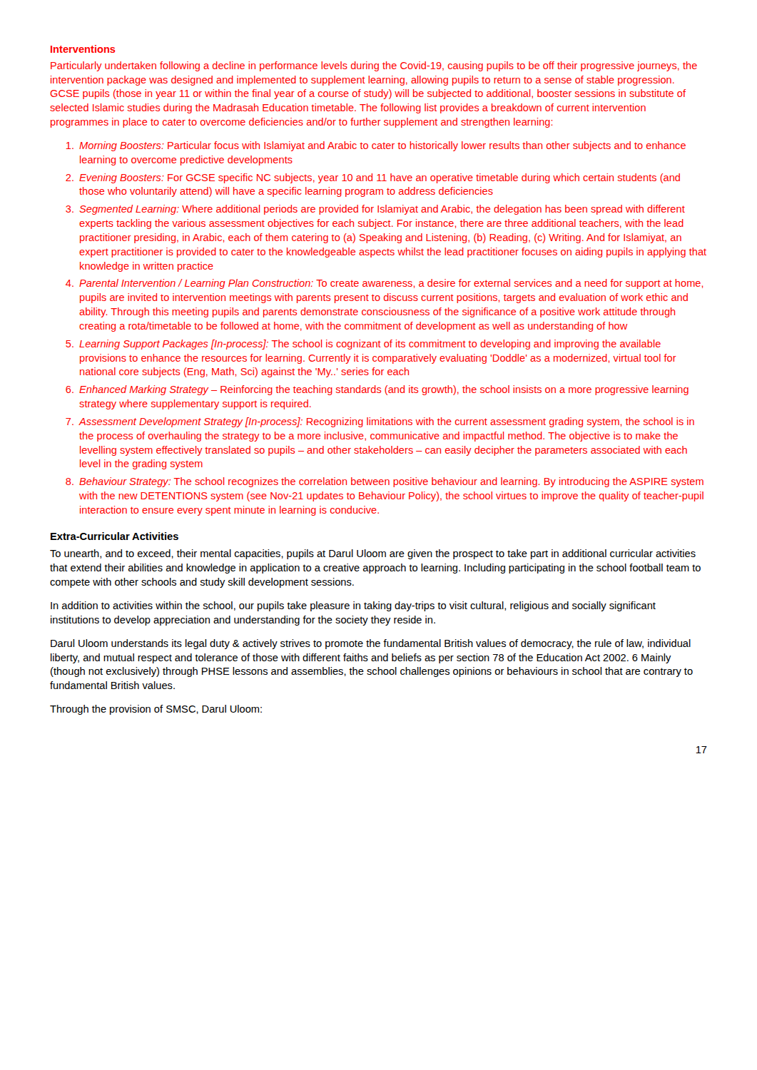Interventions
Particularly undertaken following a decline in performance levels during the Covid-19, causing pupils to be off their progressive journeys, the intervention package was designed and implemented to supplement learning, allowing pupils to return to a sense of stable progression. GCSE pupils (those in year 11 or within the final year of a course of study) will be subjected to additional, booster sessions in substitute of selected Islamic studies during the Madrasah Education timetable. The following list provides a breakdown of current intervention programmes in place to cater to overcome deficiencies and/or to further supplement and strengthen learning:
Morning Boosters: Particular focus with Islamiyat and Arabic to cater to historically lower results than other subjects and to enhance learning to overcome predictive developments
Evening Boosters: For GCSE specific NC subjects, year 10 and 11 have an operative timetable during which certain students (and those who voluntarily attend) will have a specific learning program to address deficiencies
Segmented Learning: Where additional periods are provided for Islamiyat and Arabic, the delegation has been spread with different experts tackling the various assessment objectives for each subject. For instance, there are three additional teachers, with the lead practitioner presiding, in Arabic, each of them catering to (a) Speaking and Listening, (b) Reading, (c) Writing. And for Islamiyat, an expert practitioner is provided to cater to the knowledgeable aspects whilst the lead practitioner focuses on aiding pupils in applying that knowledge in written practice
Parental Intervention / Learning Plan Construction: To create awareness, a desire for external services and a need for support at home, pupils are invited to intervention meetings with parents present to discuss current positions, targets and evaluation of work ethic and ability. Through this meeting pupils and parents demonstrate consciousness of the significance of a positive work attitude through creating a rota/timetable to be followed at home, with the commitment of development as well as understanding of how
Learning Support Packages [In-process]: The school is cognizant of its commitment to developing and improving the available provisions to enhance the resources for learning. Currently it is comparatively evaluating 'Doddle' as a modernized, virtual tool for national core subjects (Eng, Math, Sci) against the 'My..' series for each
Enhanced Marking Strategy – Reinforcing the teaching standards (and its growth), the school insists on a more progressive learning strategy where supplementary support is required.
Assessment Development Strategy [In-process]: Recognizing limitations with the current assessment grading system, the school is in the process of overhauling the strategy to be a more inclusive, communicative and impactful method. The objective is to make the levelling system effectively translated so pupils – and other stakeholders – can easily decipher the parameters associated with each level in the grading system
Behaviour Strategy: The school recognizes the correlation between positive behaviour and learning. By introducing the ASPIRE system with the new DETENTIONS system (see Nov-21 updates to Behaviour Policy), the school virtues to improve the quality of teacher-pupil interaction to ensure every spent minute in learning is conducive.
Extra-Curricular Activities
To unearth, and to exceed, their mental capacities, pupils at Darul Uloom are given the prospect to take part in additional curricular activities that extend their abilities and knowledge in application to a creative approach to learning. Including participating in the school football team to compete with other schools and study skill development sessions.
In addition to activities within the school, our pupils take pleasure in taking day-trips to visit cultural, religious and socially significant institutions to develop appreciation and understanding for the society they reside in.
Darul Uloom understands its legal duty & actively strives to promote the fundamental British values of democracy, the rule of law, individual liberty, and mutual respect and tolerance of those with different faiths and beliefs as per section 78 of the Education Act 2002. 6 Mainly (though not exclusively) through PHSE lessons and assemblies, the school challenges opinions or behaviours in school that are contrary to fundamental British values.
Through the provision of SMSC, Darul Uloom:
17